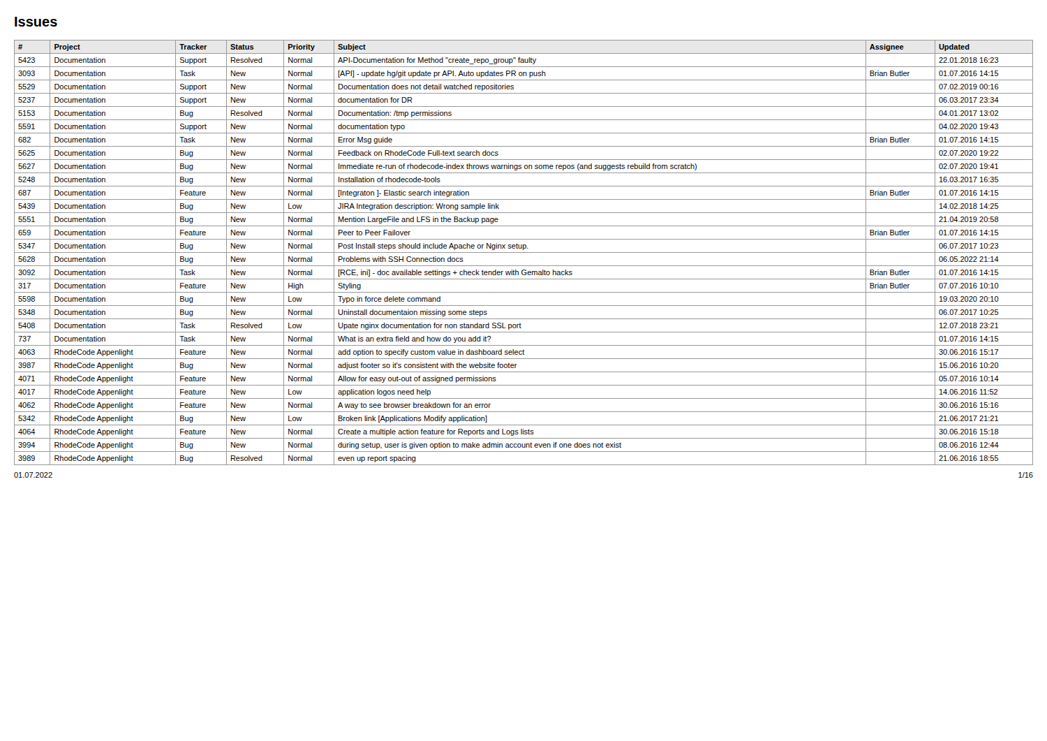Issues
| # | Project | Tracker | Status | Priority | Subject | Assignee | Updated |
| --- | --- | --- | --- | --- | --- | --- | --- |
| 5423 | Documentation | Support | Resolved | Normal | API-Documentation for Method "create_repo_group" faulty | | 22.01.2018 16:23 |
| 3093 | Documentation | Task | New | Normal | [API] - update hg/git update pr API. Auto updates PR on push | Brian Butler | 01.07.2016 14:15 |
| 5529 | Documentation | Support | New | Normal | Documentation does not detail watched repositories | | 07.02.2019 00:16 |
| 5237 | Documentation | Support | New | Normal | documentation for DR | | 06.03.2017 23:34 |
| 5153 | Documentation | Bug | Resolved | Normal | Documentation: /tmp permissions | | 04.01.2017 13:02 |
| 5591 | Documentation | Support | New | Normal | documentation typo | | 04.02.2020 19:43 |
| 682 | Documentation | Task | New | Normal | Error Msg guide | Brian Butler | 01.07.2016 14:15 |
| 5625 | Documentation | Bug | New | Normal | Feedback on RhodeCode Full-text search docs | | 02.07.2020 19:22 |
| 5627 | Documentation | Bug | New | Normal | Immediate re-run of rhodecode-index throws warnings on some repos (and suggests rebuild from scratch) | | 02.07.2020 19:41 |
| 5248 | Documentation | Bug | New | Normal | Installation of rhodecode-tools | | 16.03.2017 16:35 |
| 687 | Documentation | Feature | New | Normal | [Integraton ]- Elastic search integration | Brian Butler | 01.07.2016 14:15 |
| 5439 | Documentation | Bug | New | Low | JIRA Integration description: Wrong sample link | | 14.02.2018 14:25 |
| 5551 | Documentation | Bug | New | Normal | Mention LargeFile and LFS in the Backup page | | 21.04.2019 20:58 |
| 659 | Documentation | Feature | New | Normal | Peer to Peer Failover | Brian Butler | 01.07.2016 14:15 |
| 5347 | Documentation | Bug | New | Normal | Post Install steps should include Apache or Nginx setup. | | 06.07.2017 10:23 |
| 5628 | Documentation | Bug | New | Normal | Problems with SSH Connection docs | | 06.05.2022 21:14 |
| 3092 | Documentation | Task | New | Normal | [RCE, ini] - doc available settings + check tender with Gemalto hacks | Brian Butler | 01.07.2016 14:15 |
| 317 | Documentation | Feature | New | High | Styling | Brian Butler | 07.07.2016 10:10 |
| 5598 | Documentation | Bug | New | Low | Typo in force delete command | | 19.03.2020 20:10 |
| 5348 | Documentation | Bug | New | Normal | Uninstall documentaion missing some steps | | 06.07.2017 10:25 |
| 5408 | Documentation | Task | Resolved | Low | Upate nginx documentation for non standard SSL port | | 12.07.2018 23:21 |
| 737 | Documentation | Task | New | Normal | What is an extra field and how do you add it? | | 01.07.2016 14:15 |
| 4063 | RhodeCode Appenlight | Feature | New | Normal | add option to specify custom value in dashboard select | | 30.06.2016 15:17 |
| 3987 | RhodeCode Appenlight | Bug | New | Normal | adjust footer so it's consistent with the website footer | | 15.06.2016 10:20 |
| 4071 | RhodeCode Appenlight | Feature | New | Normal | Allow for easy out-out of assigned permissions | | 05.07.2016 10:14 |
| 4017 | RhodeCode Appenlight | Feature | New | Low | application logos need help | | 14.06.2016 11:52 |
| 4062 | RhodeCode Appenlight | Feature | New | Normal | A way to see browser breakdown for an error | | 30.06.2016 15:16 |
| 5342 | RhodeCode Appenlight | Bug | New | Low | Broken link [Applications Modify application] | | 21.06.2017 21:21 |
| 4064 | RhodeCode Appenlight | Feature | New | Normal | Create a multiple action feature for Reports and Logs lists | | 30.06.2016 15:18 |
| 3994 | RhodeCode Appenlight | Bug | New | Normal | during setup, user is given option to make admin account even if one does not exist | | 08.06.2016 12:44 |
| 3989 | RhodeCode Appenlight | Bug | Resolved | Normal | even up report spacing | | 21.06.2016 18:55 |
01.07.2022 1/16